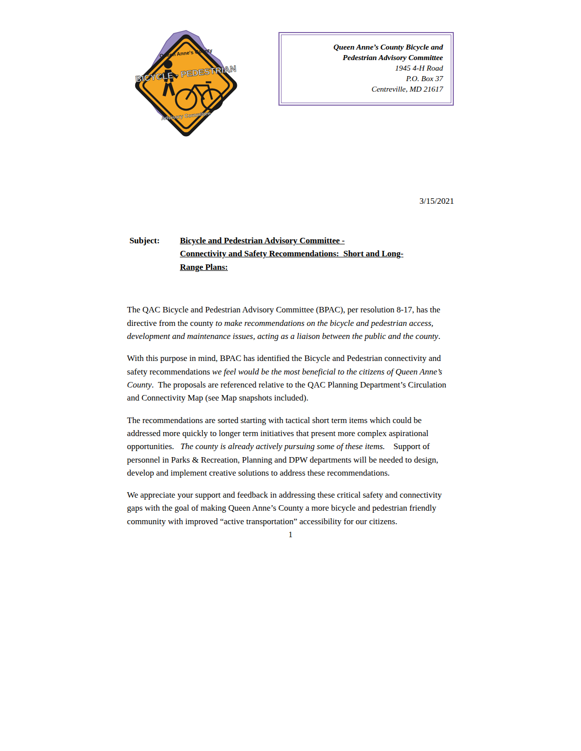Queen Anne's County BICYCLE - PEDESTRIAN Advisory Committee
Queen Anne’s County Bicycle and
Pedestrian Advisory Committee
1945 4-H Road
P.O. Box 37
Centreville, MD 21617
3/15/2021
Subject:
Bicycle and Pedestrian Advisory Committee - Connectivity and Safety Recommendations: Short and Long- Range Plans:
The QAC Bicycle and Pedestrian Advisory Committee (BPAC), per resolution 8-17, has the directive from the county to make recommendations on the bicycle and pedestrian access, development and maintenance issues, acting as a liaison between the public and the county.
With this purpose in mind, BPAC has identified the Bicycle and Pedestrian connectivity and safety recommendations we feel would be the most beneficial to the citizens of Queen Anne’s County. The proposals are referenced relative to the QAC Planning Department’s Circulation and Connectivity Map (see Map snapshots included).
The recommendations are sorted starting with tactical short term items which could be addressed more quickly to longer term initiatives that present more complex aspirational opportunities. The county is already actively pursuing some of these items. Support of personnel in Parks & Recreation, Planning and DPW departments will be needed to design, develop and implement creative solutions to address these recommendations.
We appreciate your support and feedback in addressing these critical safety and connectivity gaps with the goal of making Queen Anne’s County a more bicycle and pedestrian friendly community with improved “active transportation” accessibility for our citizens.
1